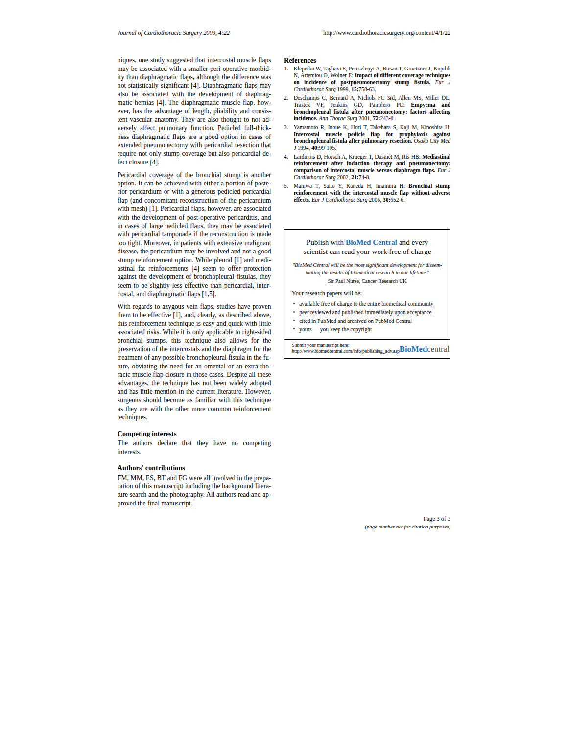Journal of Cardiothoracic Surgery 2009, 4:22
http://www.cardiothoracicsurgery.org/content/4/1/22
niques, one study suggested that intercostal muscle flaps may be associated with a smaller peri-operative morbidity than diaphragmatic flaps, although the difference was not statistically significant [4]. Diaphragmatic flaps may also be associated with the development of diaphragmatic hernias [4]. The diaphragmatic muscle flap, however, has the advantage of length, pliability and consistent vascular anatomy. They are also thought to not adversely affect pulmonary function. Pedicled full-thickness diaphragmatic flaps are a good option in cases of extended pneumonectomy with pericardial resection that require not only stump coverage but also pericardial defect closure [4].
Pericardial coverage of the bronchial stump is another option. It can be achieved with either a portion of posterior pericardium or with a generous pedicled pericardial flap (and concomitant reconstruction of the pericardium with mesh) [1]. Pericardial flaps, however, are associated with the development of post-operative pericarditis, and in cases of large pedicled flaps, they may be associated with pericardial tamponade if the reconstruction is made too tight. Moreover, in patients with extensive malignant disease, the pericardium may be involved and not a good stump reinforcement option. While pleural [1] and mediastinal fat reinforcements [4] seem to offer protection against the development of bronchopleural fistulas, they seem to be slightly less effective than pericardial, intercostal, and diaphragmatic flaps [1,5].
With regards to azygous vein flaps, studies have proven them to be effective [1], and, clearly, as described above, this reinforcement technique is easy and quick with little associated risks. While it is only applicable to right-sided bronchial stumps, this technique also allows for the preservation of the intercostals and the diaphragm for the treatment of any possible bronchopleural fistula in the future, obviating the need for an omental or an extra-thoracic muscle flap closure in those cases. Despite all these advantages, the technique has not been widely adopted and has little mention in the current literature. However, surgeons should become as familiar with this technique as they are with the other more common reinforcement techniques.
Competing interests
The authors declare that they have no competing interests.
Authors' contributions
FM, MM, ES, BT and FG were all involved in the preparation of this manuscript including the background literature search and the photography. All authors read and approved the final manuscript.
References
Klepetko W, Taghavi S, Pereszlenyi A, Birsan T, Groetzner J, Kupilik N, Artemiou O, Wolner E: Impact of different coverage techniques on incidence of postpneumonectomy stump fistula. Eur J Cardiothorac Surg 1999, 15: 758-63.
Deschamps C, Bernard A, Nichols FC 3rd, Allen MS, Miller DL, Trastek VF, Jenkins GD, Pairolero PC: Empyema and bronchopleural fistula after pneumonectomy: factors affecting incidence. Ann Thorac Surg 2001, 72: 243-8.
Yamamoto R, Inoue K, Hori T, Takehara S, Kaji M, Kinoshita H: Intercostal muscle pedicle flap for prophylaxis against bronchopleural fistula after pulmonary resection. Osaka City Med J 1994, 40: 99-105.
Lardinois D, Horsch A, Krueger T, Dusmet M, Ris HB: Mediastinal reinforcement after induction therapy and pneumonectomy: comparison of intercostal muscle versus diaphragm flaps. Eur J Cardiothorac Surg 2002, 21: 74-8.
Maniwa T, Saito Y, Kaneda H, Imamura H: Bronchial stump reinforcement with the intercostal muscle flap without adverse effects. Eur J Cardiothorac Surg 2006, 30: 652-6.
Publish with Bio Med Central and every
scientist can read your work free of charge
"BioMed Central will be the most significant development for disseminating the results of biomedical research in our lifetime."
Sir Paul Nurse, Cancer Research UK
Your research papers will be:
available free of charge to the entire biomedical community
peer reviewed and published immediately upon acceptance
cited in PubMed and archived on PubMed Central
yours — you keep the copyright
Submit your manuscript here:
http://www.biomedcentral.com/info/publishing_adv.asp
Bio Med central
Page 3 of 3
(page number not for citation purposes)